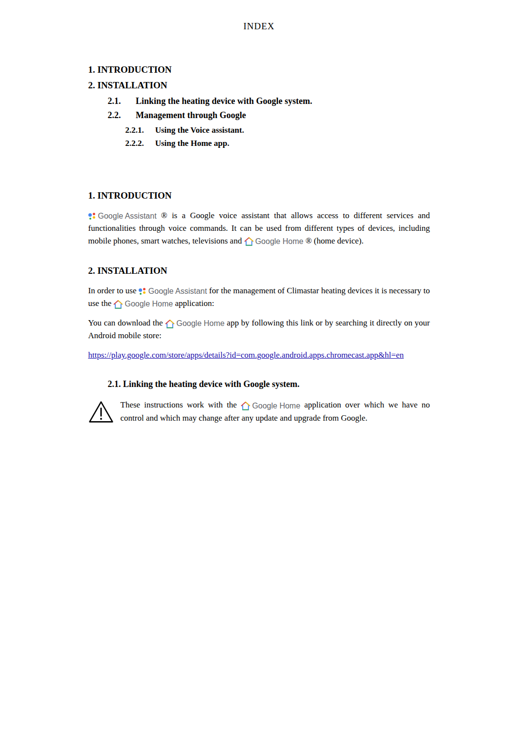INDEX
INTRODUCTION
INSTALLATION
Linking the heating device with Google system.
Management through Google
Using the Voice assistant.
Using the Home app.
1. INTRODUCTION
Google Assistant ® is a Google voice assistant that allows access to different services and functionalities through voice commands. It can be used from different types of devices, including mobile phones, smart watches, televisions and Google Home ® (home device).
2. INSTALLATION
In order to use Google Assistant for the management of Climastar heating devices it is necessary to use the Google Home application:
You can download the Google Home app by following this link or by searching it directly on your Android mobile store:
https://play.google.com/store/apps/details?id=com.google.android.apps.chromecast.app&hl=en
2.1. Linking the heating device with Google system.
These instructions work with the Google Home application over which we have no control and which may change after any update and upgrade from Google.